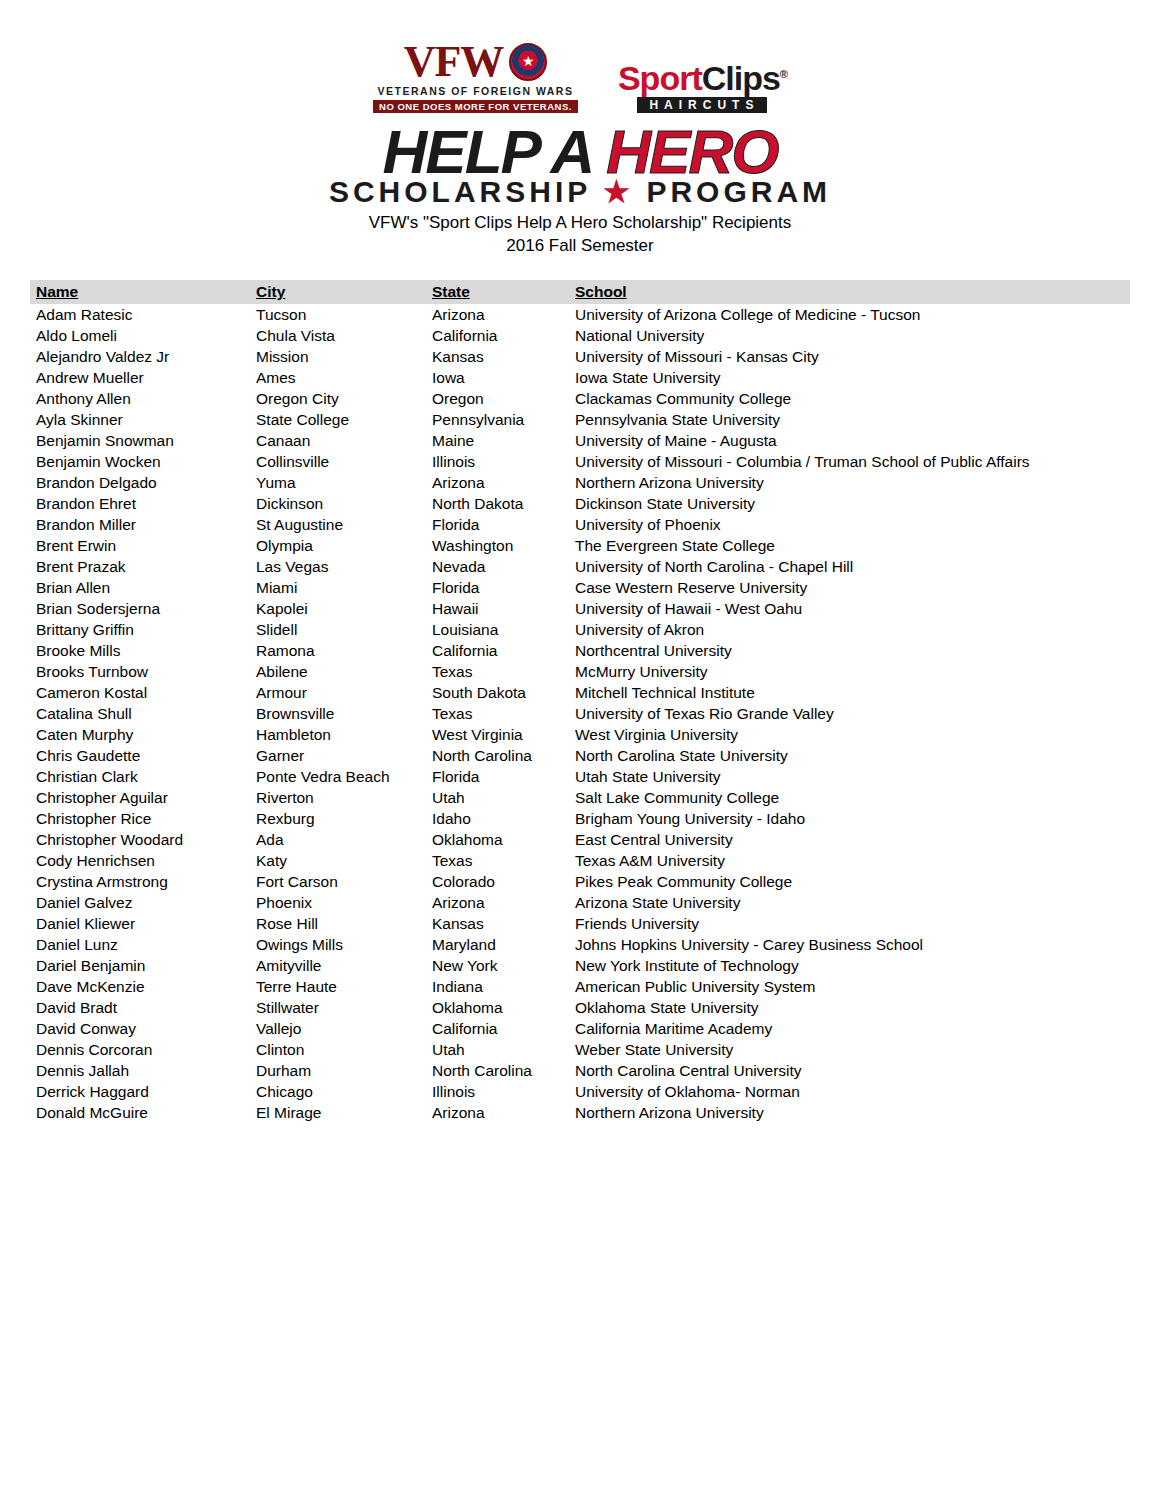VFW
VETERANS OF FOREIGN WARS
NO ONE DOES MORE FOR VETERANS.
Sport Clips®
HAIRCUTS
HELP A HERO
SCHOLARSHIP ★ PROGRAM
VFW's "Sport Clips Help A Hero Scholarship" Recipients
2016 Fall Semester
| Name | City | State | School |
| --- | --- | --- | --- |
| Adam Ratesic | Tucson | Arizona | University of Arizona College of Medicine - Tucson |
| Aldo Lomeli | Chula Vista | California | National University |
| Alejandro Valdez Jr | Mission | Kansas | University of Missouri - Kansas City |
| Andrew Mueller | Ames | Iowa | Iowa State University |
| Anthony Allen | Oregon City | Oregon | Clackamas Community College |
| Ayla Skinner | State College | Pennsylvania | Pennsylvania State University |
| Benjamin Snowman | Canaan | Maine | University of Maine - Augusta |
| Benjamin Wocken | Collinsville | Illinois | University of Missouri - Columbia / Truman School of Public Affairs |
| Brandon Delgado | Yuma | Arizona | Northern Arizona University |
| Brandon Ehret | Dickinson | North Dakota | Dickinson State University |
| Brandon Miller | St Augustine | Florida | University of Phoenix |
| Brent Erwin | Olympia | Washington | The Evergreen State College |
| Brent Prazak | Las Vegas | Nevada | University of North Carolina - Chapel Hill |
| Brian Allen | Miami | Florida | Case Western Reserve University |
| Brian Sodersjerna | Kapolei | Hawaii | University of Hawaii - West Oahu |
| Brittany Griffin | Slidell | Louisiana | University of Akron |
| Brooke Mills | Ramona | California | Northcentral University |
| Brooks Turnbow | Abilene | Texas | McMurry University |
| Cameron Kostal | Armour | South Dakota | Mitchell Technical Institute |
| Catalina Shull | Brownsville | Texas | University of Texas Rio Grande Valley |
| Caten Murphy | Hambleton | West Virginia | West Virginia University |
| Chris Gaudette | Garner | North Carolina | North Carolina State University |
| Christian Clark | Ponte Vedra Beach | Florida | Utah State University |
| Christopher Aguilar | Riverton | Utah | Salt Lake Community College |
| Christopher Rice | Rexburg | Idaho | Brigham Young University - Idaho |
| Christopher Woodard | Ada | Oklahoma | East Central University |
| Cody Henrichsen | Katy | Texas | Texas A&M University |
| Crystina Armstrong | Fort Carson | Colorado | Pikes Peak Community College |
| Daniel Galvez | Phoenix | Arizona | Arizona State University |
| Daniel Kliewer | Rose Hill | Kansas | Friends University |
| Daniel Lunz | Owings Mills | Maryland | Johns Hopkins University - Carey Business School |
| Dariel Benjamin | Amityville | New York | New York Institute of Technology |
| Dave McKenzie | Terre Haute | Indiana | American Public University System |
| David Bradt | Stillwater | Oklahoma | Oklahoma State University |
| David Conway | Vallejo | California | California Maritime Academy |
| Dennis Corcoran | Clinton | Utah | Weber State University |
| Dennis Jallah | Durham | North Carolina | North Carolina Central University |
| Derrick Haggard | Chicago | Illinois | University of Oklahoma- Norman |
| Donald McGuire | El Mirage | Arizona | Northern Arizona University |